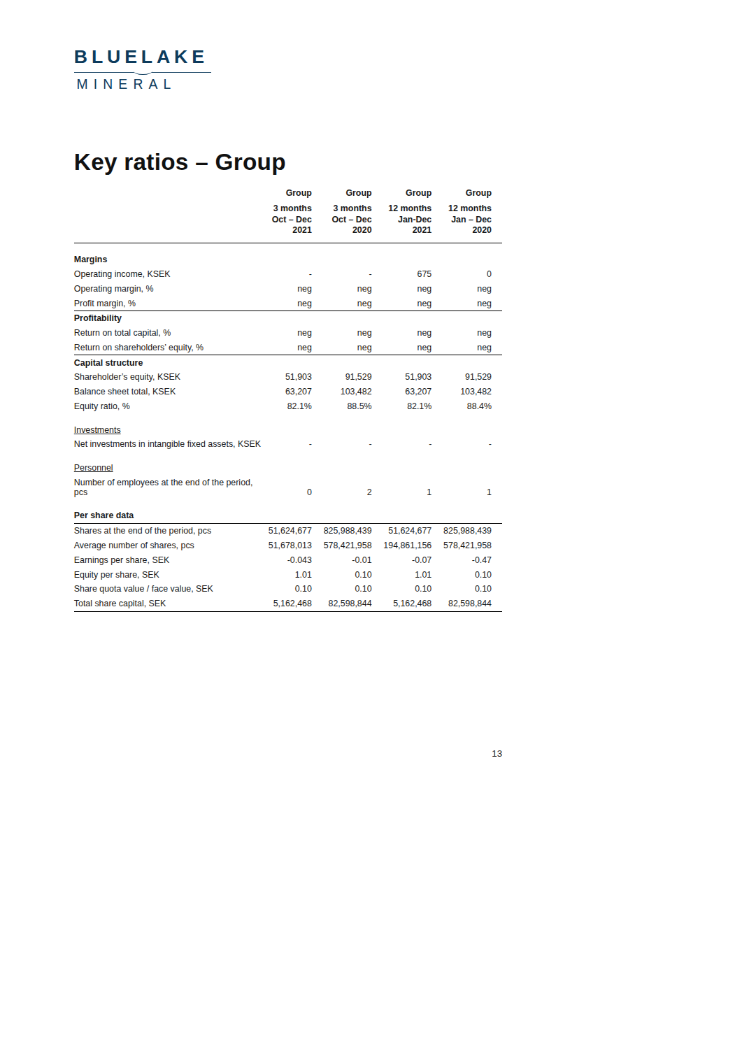BLUELAKE
MINERAL
Key ratios – Group
| | Group | Group | Group | Group |
| | 3 months Oct – Dec 2021 | 3 months Oct – Dec 2020 | 12 months Jan-Dec 2021 | 12 months Jan – Dec 2020 |
| Margins | | | | |
| Operating income, KSEK | - | - | 675 | 0 |
| Operating margin, % | neg | neg | neg | neg |
| Profit margin, % | neg | neg | neg | neg |
| Profitability | | | | |
| Return on total capital, % | neg | neg | neg | neg |
| Return on shareholders’ equity, % | neg | neg | neg | neg |
| Capital structure | | | | |
| Shareholder’s equity, KSEK | 51,903 | 91,529 | 51,903 | 91,529 |
| Balance sheet total, KSEK | 63,207 | 103,482 | 63,207 | 103,482 |
| Equity ratio, % | 82.1% | 88.5% | 82.1% | 88.4% |
| Investments | | | | |
| Net investments in intangible fixed assets, KSEK | - | - | - | - |
| Personnel | | | | |
| Number of employees at the end of the period, pcs | 0 | 2 | 1 | 1 |
| Per share data | | | | |
| Shares at the end of the period, pcs | 51,624,677 | 825,988,439 | 51,624,677 | 825,988,439 |
| Average number of shares, pcs | 51,678,013 | 578,421,958 | 194,861,156 | 578,421,958 |
| Earnings per share, SEK | -0.043 | -0.01 | -0.07 | -0.47 |
| Equity per share, SEK | 1.01 | 0.10 | 1.01 | 0.10 |
| Share quota value / face value, SEK | 0.10 | 0.10 | 0.10 | 0.10 |
| Total share capital, SEK | 5,162,468 | 82,598,844 | 5,162,468 | 82,598,844 |
13